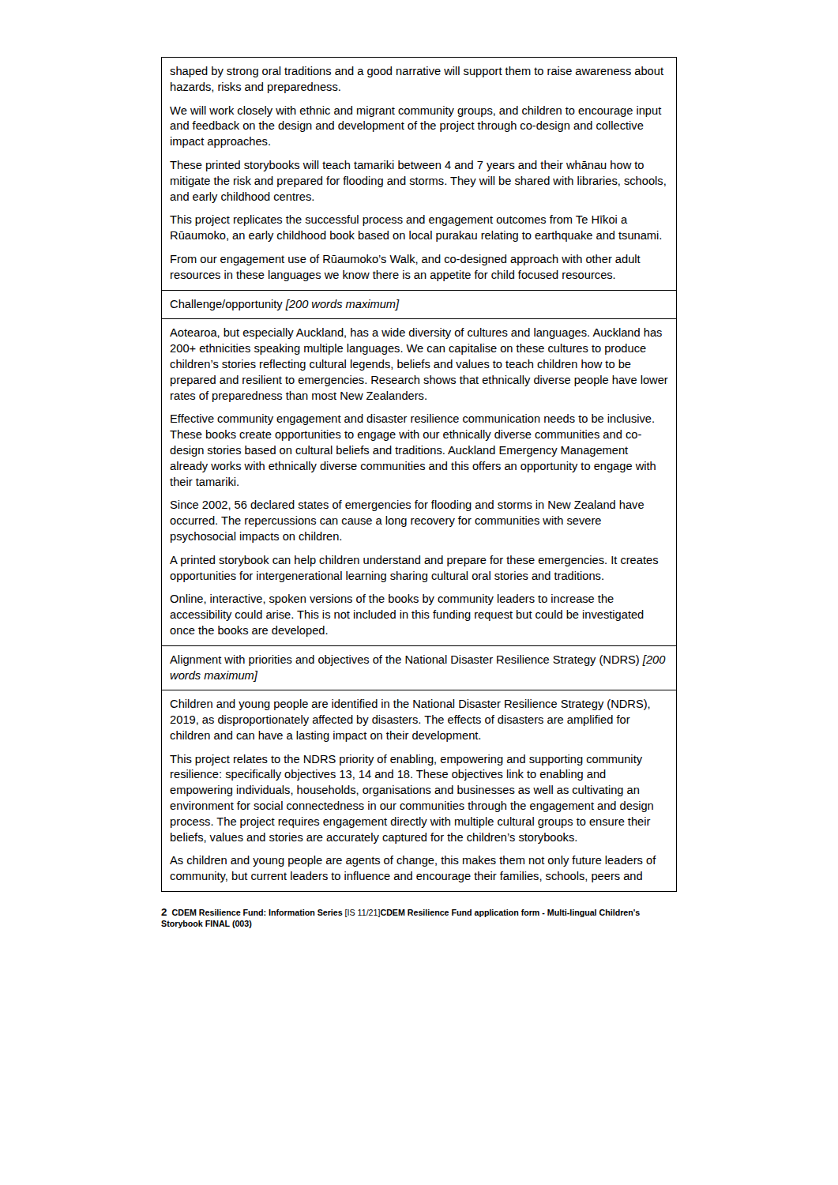| shaped by strong oral traditions and a good narrative will support them to raise awareness about hazards, risks and preparedness. We will work closely with ethnic and migrant community groups, and children to encourage input and feedback on the design and development of the project through co-design and collective impact approaches. These printed storybooks will teach tamariki between 4 and 7 years and their whānau how to mitigate the risk and prepared for flooding and storms. They will be shared with libraries, schools, and early childhood centres. This project replicates the successful process and engagement outcomes from Te Hīkoi a Rūaumoko, an early childhood book based on local purakau relating to earthquake and tsunami. From our engagement use of Rūaumoko’s Walk, and co-designed approach with other adult resources in these languages we know there is an appetite for child focused resources. |
| Challenge/opportunity [200 words maximum] |
| Aotearoa, but especially Auckland, has a wide diversity of cultures and languages. Auckland has 200+ ethnicities speaking multiple languages. We can capitalise on these cultures to produce children’s stories reflecting cultural legends, beliefs and values to teach children how to be prepared and resilient to emergencies. Research shows that ethnically diverse people have lower rates of preparedness than most New Zealanders. Effective community engagement and disaster resilience communication needs to be inclusive. These books create opportunities to engage with our ethnically diverse communities and co-design stories based on cultural beliefs and traditions. Auckland Emergency Management already works with ethnically diverse communities and this offers an opportunity to engage with their tamariki. Since 2002, 56 declared states of emergencies for flooding and storms in New Zealand have occurred. The repercussions can cause a long recovery for communities with severe psychosocial impacts on children. A printed storybook can help children understand and prepare for these emergencies. It creates opportunities for intergenerational learning sharing cultural oral stories and traditions. Online, interactive, spoken versions of the books by community leaders to increase the accessibility could arise. This is not included in this funding request but could be investigated once the books are developed. |
| Alignment with priorities and objectives of the National Disaster Resilience Strategy (NDRS) [200 words maximum] |
| Children and young people are identified in the National Disaster Resilience Strategy (NDRS), 2019, as disproportionately affected by disasters. The effects of disasters are amplified for children and can have a lasting impact on their development. This project relates to the NDRS priority of enabling, empowering and supporting community resilience: specifically objectives 13, 14 and 18. These objectives link to enabling and empowering individuals, households, organisations and businesses as well as cultivating an environment for social connectedness in our communities through the engagement and design process. The project requires engagement directly with multiple cultural groups to ensure their beliefs, values and stories are accurately captured for the children’s storybooks. As children and young people are agents of change, this makes them not only future leaders of community, but current leaders to influence and encourage their families, schools, peers and |
2 CDEM Resilience Fund: Information Series [IS 11/21]CDEM Resilience Fund application form - Multi-lingual Children's Storybook FINAL (003)